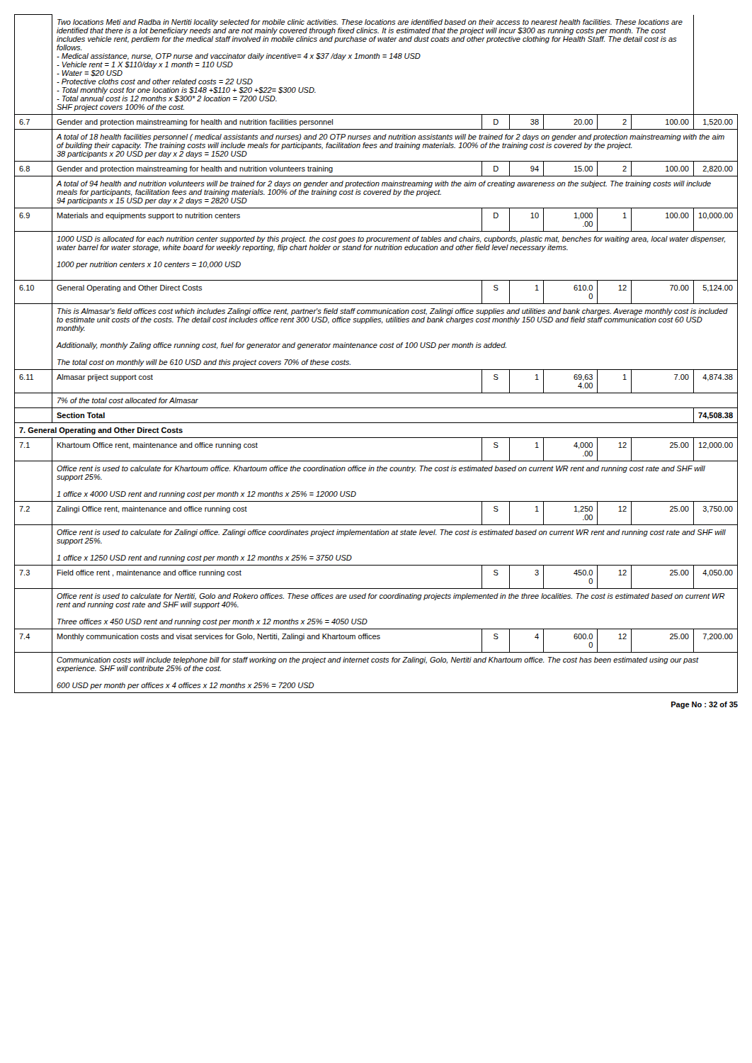| | Two locations Meti and Radba in Nertiti locality selected for mobile clinic activities. These locations are identified based on their access to nearest health facilities. These locations are identified that there is a lot beneficiary needs and are not mainly covered through fixed clinics. It is estimated that the project will incur $300 as running costs per month. The cost includes vehicle rent, perdiem for the medical staff involved in mobile clinics and purchase of water and dust coats and other protective clothing for Health Staff. The detail cost is as follows. - Medical assistance, nurse, OTP nurse and vaccinator daily incentive= 4 x $37 /day x 1month = 148 USD - Vehicle rent = 1 X $110/day x 1 month = 110 USD - Water = $20 USD - Protective cloths cost and other related costs = 22 USD - Total monthly cost for one location is $148 +$110 + $20 +$22= $300 USD. - Total annual cost is 12 months x $300* 2 location = 7200 USD. SHF project covers 100% of the cost. |
| 6.7 | Gender and protection mainstreaming for health and nutrition facilities personnel | D | 38 | 20.00 | 2 | 100.00 | 1,520.00 |
| | A total of 18 health facilities personnel ( medical assistants and nurses) and 20 OTP nurses and nutrition assistants will be trained for 2 days on gender and protection mainstreaming with the aim of building their capacity. The training costs will include meals for participants, facilitation fees and training materials. 100% of the training cost is covered by the project. 38 participants x 20 USD per day x 2 days = 1520 USD |
| 6.8 | Gender and protection mainstreaming for health and nutrition volunteers training | D | 94 | 15.00 | 2 | 100.00 | 2,820.00 |
| | A total of 94 health and nutrition volunteers will be trained for 2 days on gender and protection mainstreaming with the aim of creating awareness on the subject. The training costs will include meals for participants, facilitation fees and training materials. 100% of the training cost is covered by the project. 94 participants x 15 USD per day x 2 days = 2820 USD |
| 6.9 | Materials and equipments support to nutrition centers | D | 10 | 1,000 .00 | 1 | 100.00 | 10,000.00 |
| | 1000 USD is allocated for each nutrition center supported by this project. the cost goes to procurement of tables and chairs, cupbords, plastic mat, benches for waiting area, local water dispenser, water barrel for water storage, white board for weekly reporting, flip chart holder or stand for nutrition education and other field level necessary items. 1000 per nutrition centers x 10 centers = 10,000 USD |
| 6.10 | General Operating and Other Direct Costs | S | 1 | 610.0 0 | 12 | 70.00 | 5,124.00 |
| | This is Almasar's field offices cost which includes Zalingi office rent, partner's field staff communication cost, Zalingi office supplies and utilities and bank charges. Average monthly cost is included to estimate unit costs of the costs. The detail cost includes office rent 300 USD, office supplies, utilities and bank charges cost monthly 150 USD and field staff communication cost 60 USD monthly. Additionally, monthly Zaling office running cost, fuel for generator and generator maintenance cost of 100 USD per month is added. The total cost on monthly will be 610 USD and this project covers 70% of these costs. |
| 6.11 | Almasar priject support cost | S | 1 | 69,63 4.00 | 1 | 7.00 | 4,874.38 |
| | 7% of the total cost allocated for Almasar |
| | Section Total | 74,508.38 |
| 7. General Operating and Other Direct Costs |
| 7.1 | Khartoum Office rent, maintenance and office running cost | S | 1 | 4,000 .00 | 12 | 25.00 | 12,000.00 |
| | Office rent is used to calculate for Khartoum office. Khartoum office the coordination office in the country. The cost is estimated based on current WR rent and running cost rate and SHF will support 25%. 1 office x 4000 USD rent and running cost per month x 12 months x 25% = 12000 USD |
| 7.2 | Zalingi Office rent, maintenance and office running cost | S | 1 | 1,250 .00 | 12 | 25.00 | 3,750.00 |
| | Office rent is used to calculate for Zalingi office. Zalingi office coordinates project implementation at state level. The cost is estimated based on current WR rent and running cost rate and SHF will support 25%. 1 office x 1250 USD rent and running cost per month x 12 months x 25% = 3750 USD |
| 7.3 | Field office rent , maintenance and office running cost | S | 3 | 450.0 0 | 12 | 25.00 | 4,050.00 |
| | Office rent is used to calculate for Nertiti, Golo and Rokero offices. These offices are used for coordinating projects implemented in the three localities. The cost is estimated based on current WR rent and running cost rate and SHF will support 40%. Three offices x 450 USD rent and running cost per month x 12 months x 25% = 4050 USD |
| 7.4 | Monthly communication costs and visat services for Golo, Nertiti, Zalingi and Khartoum offices | S | 4 | 600.0 0 | 12 | 25.00 | 7,200.00 |
| | Communication costs will include telephone bill for staff working on the project and internet costs for Zalingi, Golo, Nertiti and Khartoum office. The cost has been estimated using our past experience. SHF will contribute 25% of the cost. 600 USD per month per offices x 4 offices x 12 months x 25% = 7200 USD |
Page No : 32 of 35